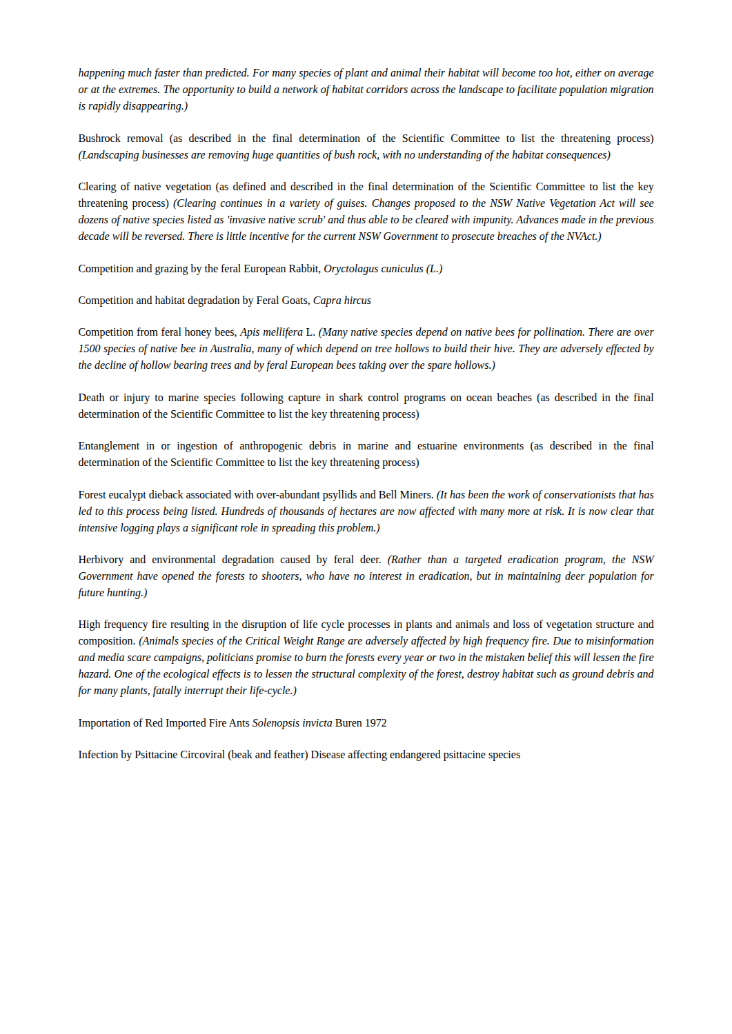happening much faster than predicted. For many species of plant and animal their habitat will become too hot, either on average or at the extremes. The opportunity to build a network of habitat corridors across the landscape to facilitate population migration is rapidly disappearing.)
Bushrock removal (as described in the final determination of the Scientific Committee to list the threatening process) (Landscaping businesses are removing huge quantities of bush rock, with no understanding of the habitat consequences)
Clearing of native vegetation (as defined and described in the final determination of the Scientific Committee to list the key threatening process) (Clearing continues in a variety of guises. Changes proposed to the NSW Native Vegetation Act will see dozens of native species listed as 'invasive native scrub' and thus able to be cleared with impunity. Advances made in the previous decade will be reversed. There is little incentive for the current NSW Government to prosecute breaches of the NVAct.)
Competition and grazing by the feral European Rabbit, Oryctolagus cuniculus (L.)
Competition and habitat degradation by Feral Goats, Capra hircus
Competition from feral honey bees, Apis mellifera L. (Many native species depend on native bees for pollination. There are over 1500 species of native bee in Australia, many of which depend on tree hollows to build their hive. They are adversely effected by the decline of hollow bearing trees and by feral European bees taking over the spare hollows.)
Death or injury to marine species following capture in shark control programs on ocean beaches (as described in the final determination of the Scientific Committee to list the key threatening process)
Entanglement in or ingestion of anthropogenic debris in marine and estuarine environments (as described in the final determination of the Scientific Committee to list the key threatening process)
Forest eucalypt dieback associated with over-abundant psyllids and Bell Miners. (It has been the work of conservationists that has led to this process being listed. Hundreds of thousands of hectares are now affected with many more at risk. It is now clear that intensive logging plays a significant role in spreading this problem.)
Herbivory and environmental degradation caused by feral deer. (Rather than a targeted eradication program, the NSW Government have opened the forests to shooters, who have no interest in eradication, but in maintaining deer population for future hunting.)
High frequency fire resulting in the disruption of life cycle processes in plants and animals and loss of vegetation structure and composition. (Animals species of the Critical Weight Range are adversely affected by high frequency fire. Due to misinformation and media scare campaigns, politicians promise to burn the forests every year or two in the mistaken belief this will lessen the fire hazard. One of the ecological effects is to lessen the structural complexity of the forest, destroy habitat such as ground debris and for many plants, fatally interrupt their life-cycle.)
Importation of Red Imported Fire Ants Solenopsis invicta Buren 1972
Infection by Psittacine Circoviral (beak and feather) Disease affecting endangered psittacine species